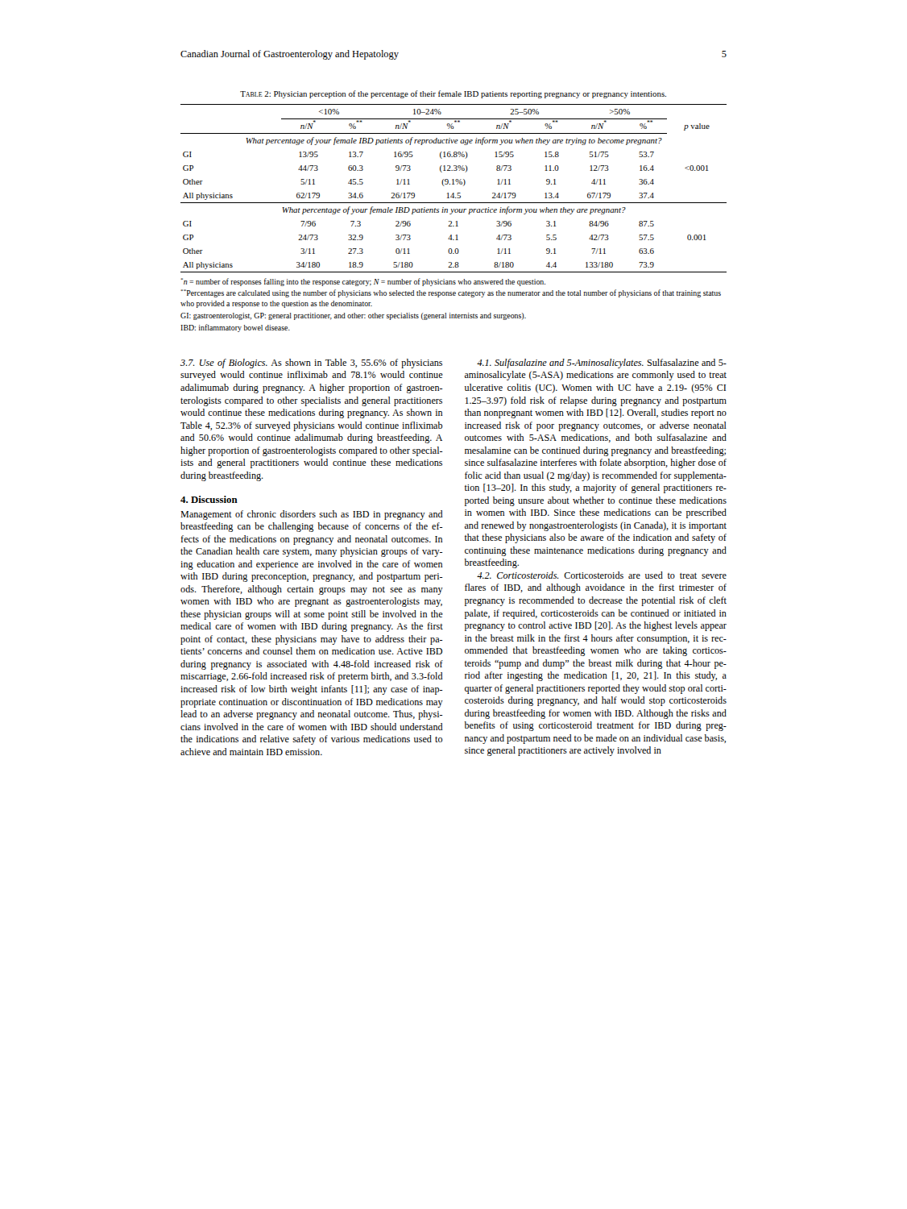Canadian Journal of Gastroenterology and Hepatology
5
Table 2: Physician perception of the percentage of their female IBD patients reporting pregnancy or pregnancy intentions.
| | <10% | 10–24% | 25–50% | >50% | p value |
| | n / N * | % ** | n / N * | % ** | n / N * | % ** | n / N * | % ** |
| What percentage of your female IBD patients of reproductive age inform you when they are trying to become pregnant? |
| GI | 13/95 | 13.7 | 16/95 | (16.8%) | 15/95 | 15.8 | 51/75 | 53.7 | <0.001 |
| GP | 44/73 | 60.3 | 9/73 | (12.3%) | 8/73 | 11.0 | 12/73 | 16.4 |
| Other | 5/11 | 45.5 | 1/11 | (9.1%) | 1/11 | 9.1 | 4/11 | 36.4 |
| All physicians | 62/179 | 34.6 | 26/179 | 14.5 | 24/179 | 13.4 | 67/179 | 37.4 | |
| What percentage of your female IBD patients in your practice inform you when they are pregnant? |
| GI | 7/96 | 7.3 | 2/96 | 2.1 | 3/96 | 3.1 | 84/96 | 87.5 | 0.001 |
| GP | 24/73 | 32.9 | 3/73 | 4.1 | 4/73 | 5.5 | 42/73 | 57.5 |
| Other | 3/11 | 27.3 | 0/11 | 0.0 | 1/11 | 9.1 | 7/11 | 63.6 |
| All physicians | 34/180 | 18.9 | 5/180 | 2.8 | 8/180 | 4.4 | 133/180 | 73.9 | |
*n = number of responses falling into the response category; N = number of physicians who answered the question.
**Percentages are calculated using the number of physicians who selected the response category as the numerator and the total number of physicians of that training status who provided a response to the question as the denominator.
GI: gastroenterologist, GP: general practitioner, and other: other specialists (general internists and surgeons).
IBD: inflammatory bowel disease.
3.7. Use of Biologics. As shown in Table 3, 55.6% of physicians surveyed would continue infliximab and 78.1% would continue adalimumab during pregnancy. A higher proportion of gastroenterologists compared to other specialists and general practitioners would continue these medications during pregnancy. As shown in Table 4, 52.3% of surveyed physicians would continue infliximab and 50.6% would continue adalimumab during breastfeeding. A higher proportion of gastroenterologists compared to other specialists and general practitioners would continue these medications during breastfeeding.
4. Discussion
Management of chronic disorders such as IBD in pregnancy and breastfeeding can be challenging because of concerns of the effects of the medications on pregnancy and neonatal outcomes. In the Canadian health care system, many physician groups of varying education and experience are involved in the care of women with IBD during preconception, pregnancy, and postpartum periods. Therefore, although certain groups may not see as many women with IBD who are pregnant as gastroenterologists may, these physician groups will at some point still be involved in the medical care of women with IBD during pregnancy. As the first point of contact, these physicians may have to address their patients’ concerns and counsel them on medication use. Active IBD during pregnancy is associated with 4.48-fold increased risk of miscarriage, 2.66-fold increased risk of preterm birth, and 3.3-fold increased risk of low birth weight infants [11]; any case of inappropriate continuation or discontinuation of IBD medications may lead to an adverse pregnancy and neonatal outcome. Thus, physicians involved in the care of women with IBD should understand the indications and relative safety of various medications used to achieve and maintain IBD emission.
4.1. Sulfasalazine and 5-Aminosalicylates. Sulfasalazine and 5-aminosalicylate (5-ASA) medications are commonly used to treat ulcerative colitis (UC). Women with UC have a 2.19- (95% CI 1.25–3.97) fold risk of relapse during pregnancy and postpartum than nonpregnant women with IBD [12]. Overall, studies report no increased risk of poor pregnancy outcomes, or adverse neonatal outcomes with 5-ASA medications, and both sulfasalazine and mesalamine can be continued during pregnancy and breastfeeding; since sulfasalazine interferes with folate absorption, higher dose of folic acid than usual (2 mg/day) is recommended for supplementation [13–20]. In this study, a majority of general practitioners reported being unsure about whether to continue these medications in women with IBD. Since these medications can be prescribed and renewed by nongastroenterologists (in Canada), it is important that these physicians also be aware of the indication and safety of continuing these maintenance medications during pregnancy and breastfeeding.
4.2. Corticosteroids. Corticosteroids are used to treat severe flares of IBD, and although avoidance in the first trimester of pregnancy is recommended to decrease the potential risk of cleft palate, if required, corticosteroids can be continued or initiated in pregnancy to control active IBD [20]. As the highest levels appear in the breast milk in the first 4 hours after consumption, it is recommended that breastfeeding women who are taking corticosteroids “pump and dump” the breast milk during that 4-hour period after ingesting the medication [1, 20, 21]. In this study, a quarter of general practitioners reported they would stop oral corticosteroids during pregnancy, and half would stop corticosteroids during breastfeeding for women with IBD. Although the risks and benefits of using corticosteroid treatment for IBD during pregnancy and postpartum need to be made on an individual case basis, since general practitioners are actively involved in